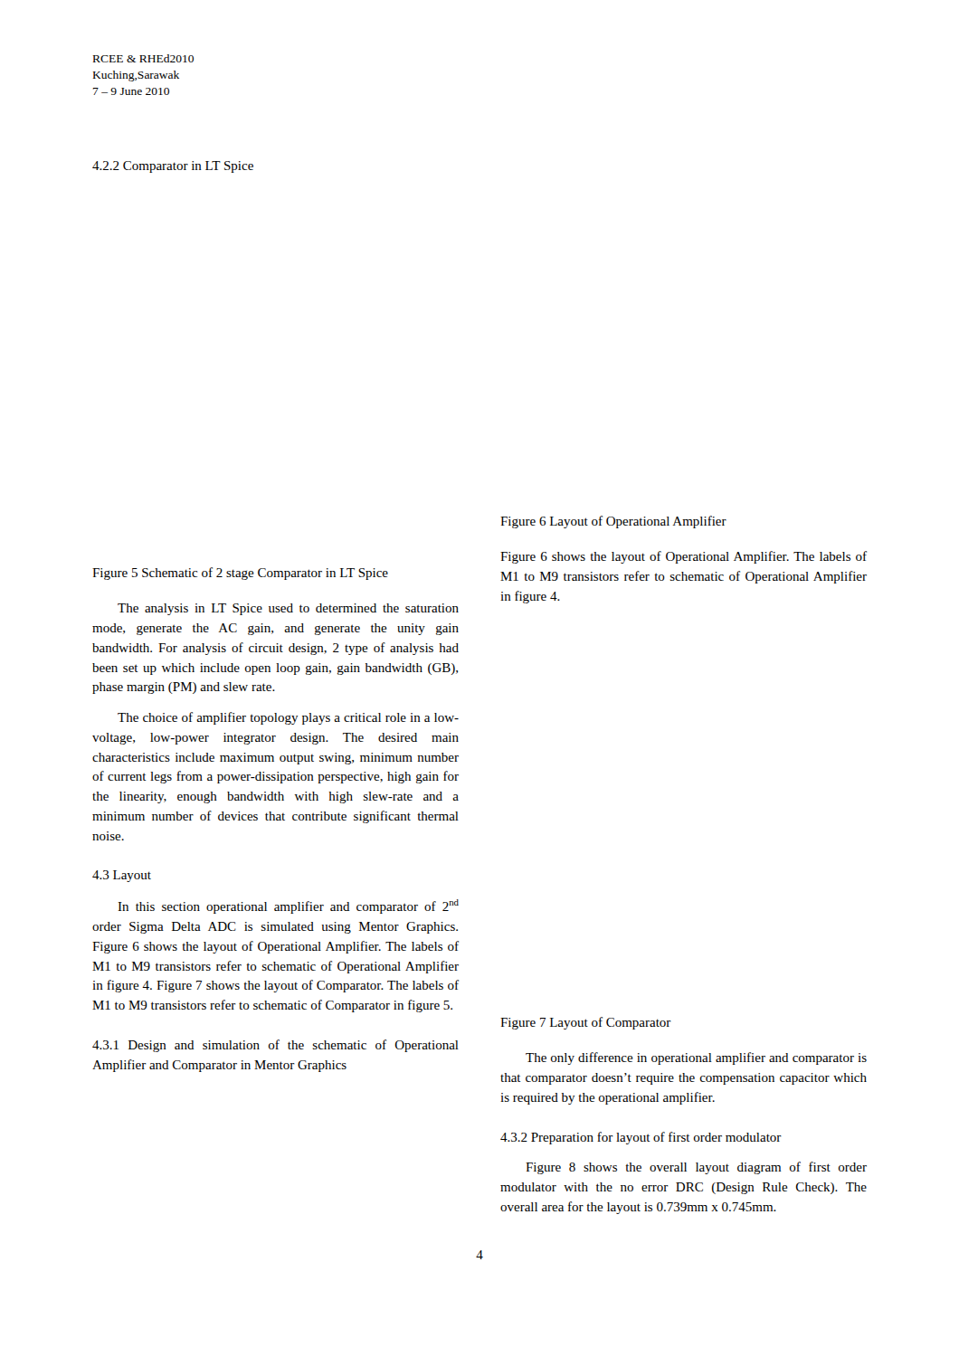RCEE & RHEd2010
Kuching,Sarawak
7 – 9 June 2010
4.2.2 Comparator in LT Spice
Figure 5 Schematic of 2 stage Comparator in LT Spice
The analysis in LT Spice used to determined the saturation mode, generate the AC gain, and generate the unity gain bandwidth. For analysis of circuit design, 2 type of analysis had been set up which include open loop gain, gain bandwidth (GB), phase margin (PM) and slew rate.
The choice of amplifier topology plays a critical role in a low-voltage, low-power integrator design. The desired main characteristics include maximum output swing, minimum number of current legs from a power-dissipation perspective, high gain for the linearity, enough bandwidth with high slew-rate and a minimum number of devices that contribute significant thermal noise.
4.3 Layout
In this section operational amplifier and comparator of 2nd order Sigma Delta ADC is simulated using Mentor Graphics. Figure 6 shows the layout of Operational Amplifier. The labels of M1 to M9 transistors refer to schematic of Operational Amplifier in figure 4. Figure 7 shows the layout of Comparator. The labels of M1 to M9 transistors refer to schematic of Comparator in figure 5.
4.3.1 Design and simulation of the schematic of Operational Amplifier and Comparator in Mentor Graphics
Figure 6 Layout of Operational Amplifier
Figure 6 shows the layout of Operational Amplifier. The labels of M1 to M9 transistors refer to schematic of Operational Amplifier in figure 4.
Figure 7 Layout of Comparator
The only difference in operational amplifier and comparator is that comparator doesn’t require the compensation capacitor which is required by the operational amplifier.
4.3.2 Preparation for layout of first order modulator
Figure 8 shows the overall layout diagram of first order modulator with the no error DRC (Design Rule Check). The overall area for the layout is 0.739mm x 0.745mm.
4